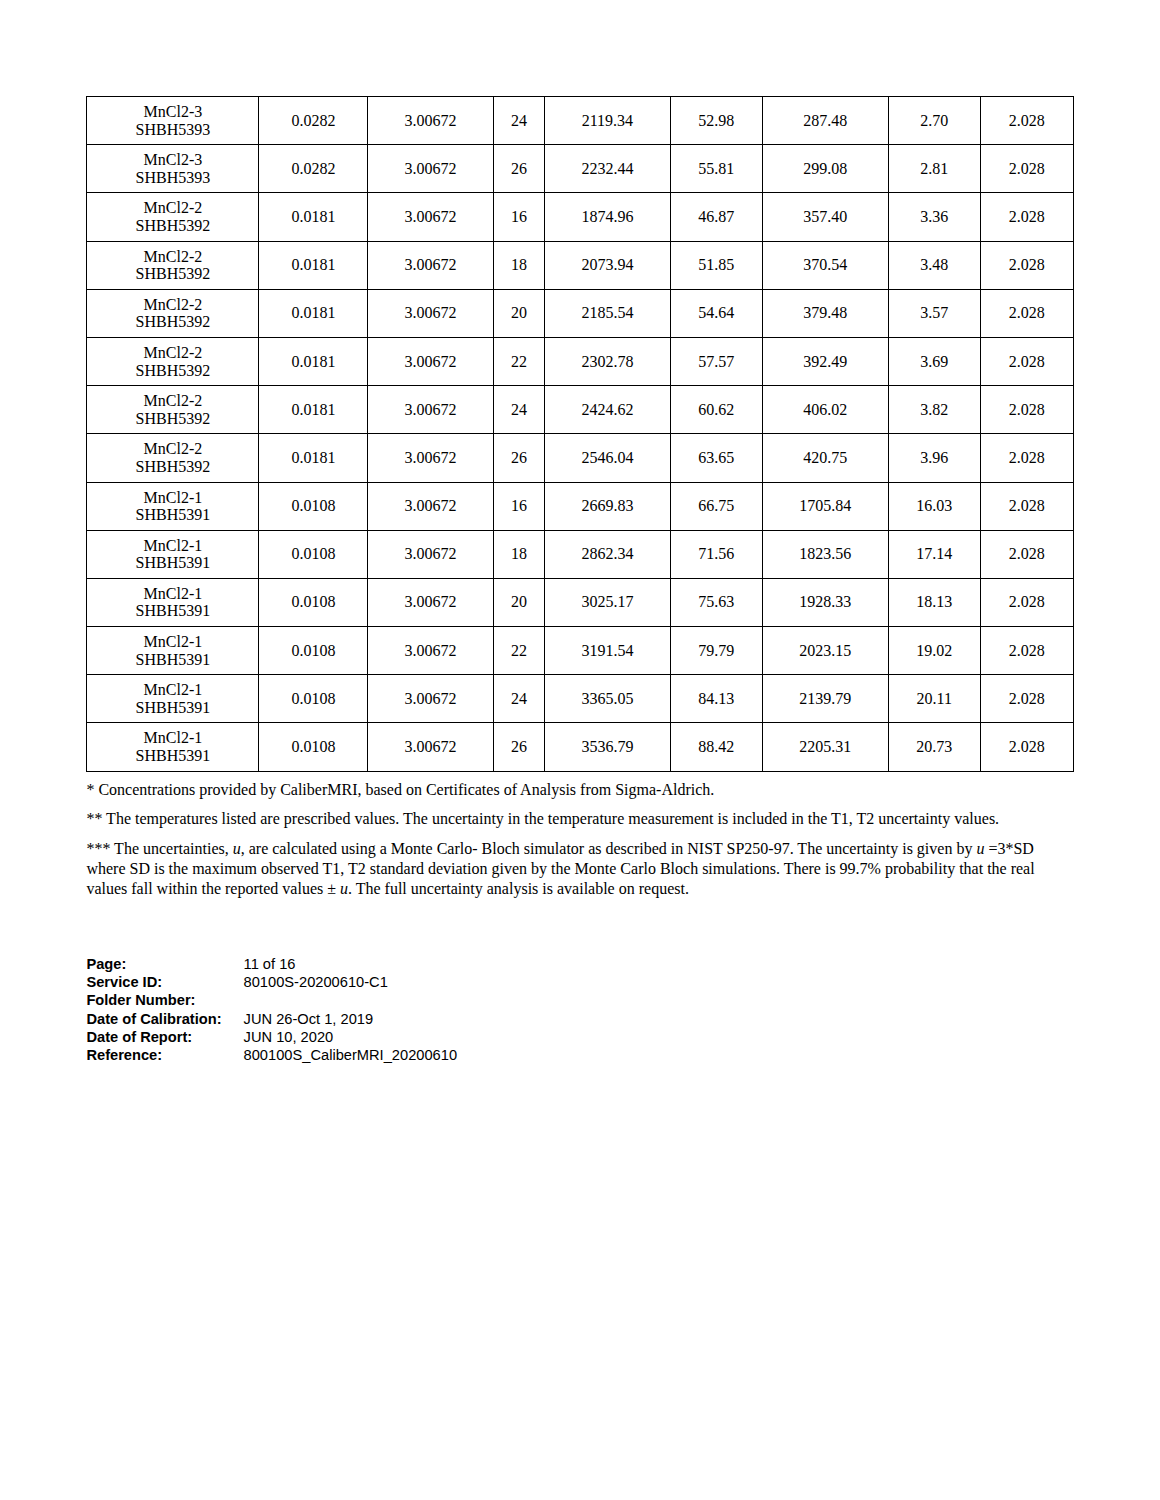| MnCl2-3 SHBH5393 | 0.0282 | 3.00672 | 24 | 2119.34 | 52.98 | 287.48 | 2.70 | 2.028 |
| MnCl2-3 SHBH5393 | 0.0282 | 3.00672 | 26 | 2232.44 | 55.81 | 299.08 | 2.81 | 2.028 |
| MnCl2-2 SHBH5392 | 0.0181 | 3.00672 | 16 | 1874.96 | 46.87 | 357.40 | 3.36 | 2.028 |
| MnCl2-2 SHBH5392 | 0.0181 | 3.00672 | 18 | 2073.94 | 51.85 | 370.54 | 3.48 | 2.028 |
| MnCl2-2 SHBH5392 | 0.0181 | 3.00672 | 20 | 2185.54 | 54.64 | 379.48 | 3.57 | 2.028 |
| MnCl2-2 SHBH5392 | 0.0181 | 3.00672 | 22 | 2302.78 | 57.57 | 392.49 | 3.69 | 2.028 |
| MnCl2-2 SHBH5392 | 0.0181 | 3.00672 | 24 | 2424.62 | 60.62 | 406.02 | 3.82 | 2.028 |
| MnCl2-2 SHBH5392 | 0.0181 | 3.00672 | 26 | 2546.04 | 63.65 | 420.75 | 3.96 | 2.028 |
| MnCl2-1 SHBH5391 | 0.0108 | 3.00672 | 16 | 2669.83 | 66.75 | 1705.84 | 16.03 | 2.028 |
| MnCl2-1 SHBH5391 | 0.0108 | 3.00672 | 18 | 2862.34 | 71.56 | 1823.56 | 17.14 | 2.028 |
| MnCl2-1 SHBH5391 | 0.0108 | 3.00672 | 20 | 3025.17 | 75.63 | 1928.33 | 18.13 | 2.028 |
| MnCl2-1 SHBH5391 | 0.0108 | 3.00672 | 22 | 3191.54 | 79.79 | 2023.15 | 19.02 | 2.028 |
| MnCl2-1 SHBH5391 | 0.0108 | 3.00672 | 24 | 3365.05 | 84.13 | 2139.79 | 20.11 | 2.028 |
| MnCl2-1 SHBH5391 | 0.0108 | 3.00672 | 26 | 3536.79 | 88.42 | 2205.31 | 20.73 | 2.028 |
* Concentrations provided by CaliberMRI, based on Certificates of Analysis from Sigma-Aldrich.
** The temperatures listed are prescribed values. The uncertainty in the temperature measurement is included in the T1, T2 uncertainty values.
*** The uncertainties, u, are calculated using a Monte Carlo- Bloch simulator as described in NIST SP250-97. The uncertainty is given by u =3*SD where SD is the maximum observed T1, T2 standard deviation given by the Monte Carlo Bloch simulations. There is 99.7% probability that the real values fall within the reported values ± u. The full uncertainty analysis is available on request.
| Page: | 11 of 16 |
| Service ID: | 80100S-20200610-C1 |
| Folder Number: | |
| Date of Calibration: | JUN 26-Oct 1, 2019 |
| Date of Report: | JUN 10, 2020 |
| Reference: | 800100S_CaliberMRI_20200610 |